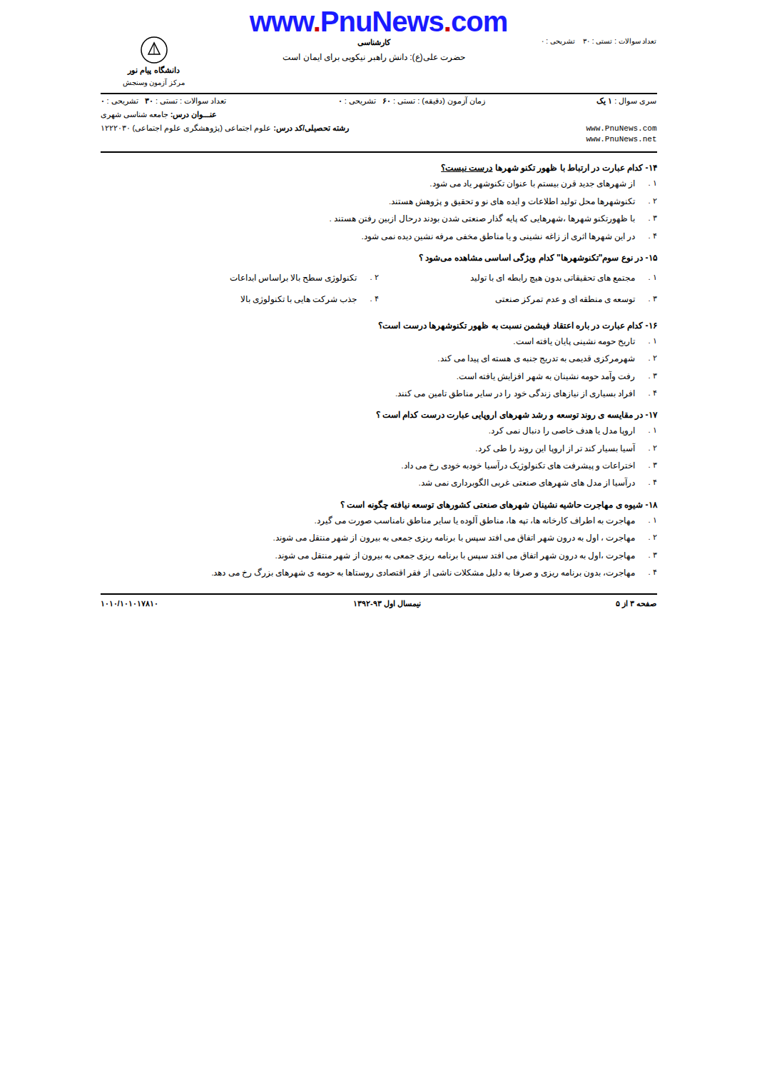www. PnuNews. com
تعداد سوالات : تستی : ۳۰ تشریحی : ۰
کارشناسی
حضرت علی(ع): دانش راهبر نیکویی برای ایمان است
دانشگاه پیام نور
مرکز آزمون وسنجش
سری سوال : ۱ یک
زمان آزمون (دقیقه) : تستی : ۶۰ تشریحی : ۰
تعداد سوالات : تستی : ۳۰ تشریحی : ۰
عنـــوان درس: جامعه شناسی شهری
www.PnuNews.com
www.PnuNews.net
رشته تحصیلی/کد درس: علوم اجتماعی (پژوهشگری علوم اجتماعی) ۱۲۲۲۰۳۰
۱۴- کدام عبارت در ارتباط با ظهور تکنو شهرها درست نیست؟
۱ . از شهرهای جدید قرن بیستم با عنوان تکنوشهر یاد می شود.
۲ . تکنوشهرها محل تولید اطلاعات و ایده های نو و تحقیق و پژوهش هستند.
۳ . با ظهورتکنو شهرها ،شهرهایی که پایه گذار صنعتی شدن بودند درحال ازبین رفتن هستند .
۴ . در این شهرها اثری از زاغه نشینی و یا مناطق مخفی مرفه نشین دیده نمی شود.
۱۵- در نوع سوم"تکنوشهرها" کدام ویژگی اساسی مشاهده می‌شود ؟
۱ . مجتمع های تحقیقاتی بدون هیچ رابطه ای با تولید
۲ . تکنولوژی سطح بالا براساس ابداعات
۳ . توسعه ی منطقه ای و عدم تمرکز صنعتی
۴ . جذب شرکت هایی با تکنولوژی بالا
۱۶- کدام عبارت در باره اعتقاد فیشمن نسبت به ظهور تکنوشهرها درست است؟
۱ . تاریخ حومه نشینی پایان یافته است.
۲ . شهرمرکزی قدیمی به تدریج جنبه ی هسته ای پیدا می کند.
۳ . رفت وآمد حومه نشینان به شهر افزایش یافته است.
۴ . افراد بسیاری از نیازهای زندگی خود را در سایر مناطق تامین می کنند.
۱۷- در مقایسه ی روند توسعه و رشد شهرهای اروپایی عبارت درست کدام است ؟
۱ . اروپا مدل یا هدف خاصی را دنبال نمی کرد.
۲ . آسیا بسیار کند تر از اروپا این روند را طی کرد.
۳ . اختراعات و پیشرفت های تکنولوژیک درآسیا خودبه خودی رخ می داد.
۴ . درآسیا از مدل های شهرهای صنعتی غربی الگوبرداری نمی شد.
۱۸- شیوه ی مهاجرت حاشیه نشینان شهرهای صنعتی کشورهای توسعه نیافته چگونه است ؟
۱ . مهاجرت به اطراف کارخانه ها، تپه ها، مناطق آلوده یا سایر مناطق نامناسب صورت می گیرد.
۲ . مهاجرت ، اول به درون شهر اتفاق می افتد سپس با برنامه ریزی جمعی به بیرون از شهر منتقل می شوند.
۳ . مهاجرت ،اول به درون شهر اتفاق می افتد سپس با برنامه ریزی جمعی به بیرون از شهر منتقل می شوند.
۴ . مهاجرت، بدون برنامه ریزی و صرفا به دلیل مشکلات ناشی از فقر اقتصادی روستاها به حومه ی شهرهای بزرگ رخ می دهد.
صفحه ۳ از ۵
نیمسال اول ۹۳-۱۳۹۲
۱۰۱۰/۱۰۱۰۱۷۸۱۰